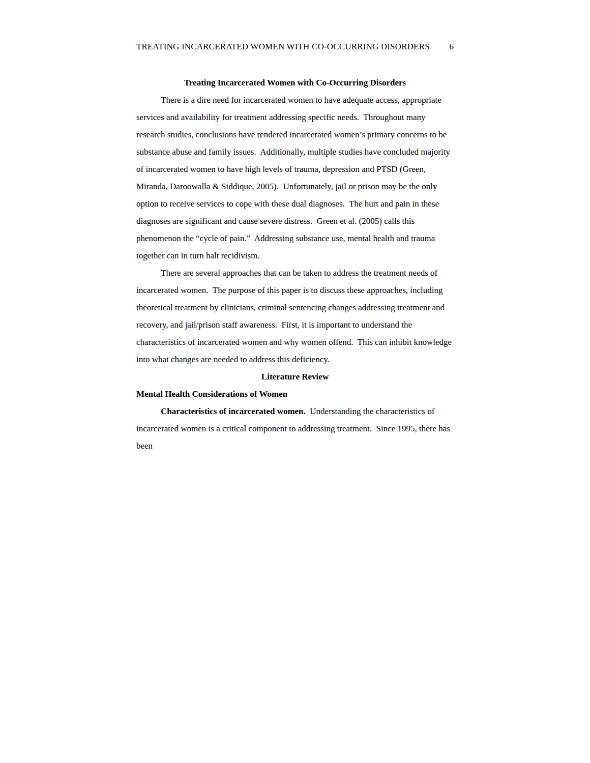TREATING INCARCERATED WOMEN WITH CO-OCCURRING DISORDERS 6
Treating Incarcerated Women with Co-Occurring Disorders
There is a dire need for incarcerated women to have adequate access, appropriate services and availability for treatment addressing specific needs. Throughout many research studies, conclusions have rendered incarcerated women’s primary concerns to be substance abuse and family issues. Additionally, multiple studies have concluded majority of incarcerated women to have high levels of trauma, depression and PTSD (Green, Miranda, Daroowalla & Siddique, 2005). Unfortunately, jail or prison may be the only option to receive services to cope with these dual diagnoses. The hurt and pain in these diagnoses are significant and cause severe distress. Green et al. (2005) calls this phenomenon the “cycle of pain.” Addressing substance use, mental health and trauma together can in turn halt recidivism.
There are several approaches that can be taken to address the treatment needs of incarcerated women. The purpose of this paper is to discuss these approaches, including theoretical treatment by clinicians, criminal sentencing changes addressing treatment and recovery, and jail/prison staff awareness. First, it is important to understand the characteristics of incarcerated women and why women offend. This can inhibit knowledge into what changes are needed to address this deficiency.
Literature Review
Mental Health Considerations of Women
Characteristics of incarcerated women. Understanding the characteristics of incarcerated women is a critical component to addressing treatment. Since 1995, there has been